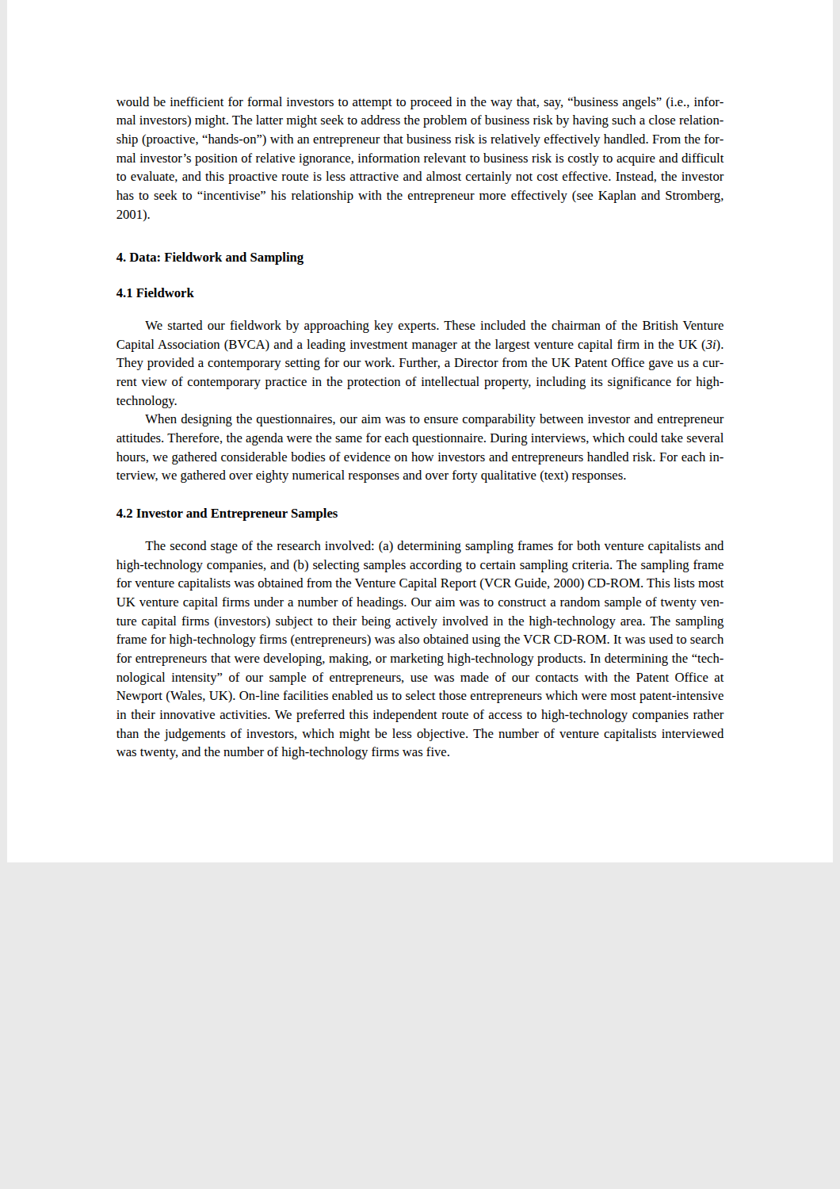would be inefficient for formal investors to attempt to proceed in the way that, say, “business angels” (i.e., informal investors) might. The latter might seek to address the problem of business risk by having such a close relationship (proactive, “hands-on”) with an entrepreneur that business risk is relatively effectively handled. From the formal investor’s position of relative ignorance, information relevant to business risk is costly to acquire and difficult to evaluate, and this proactive route is less attractive and almost certainly not cost effective. Instead, the investor has to seek to “incentivise” his relationship with the entrepreneur more effectively (see Kaplan and Stromberg, 2001).
4. Data: Fieldwork and Sampling
4.1 Fieldwork
We started our fieldwork by approaching key experts. These included the chairman of the British Venture Capital Association (BVCA) and a leading investment manager at the largest venture capital firm in the UK (3i). They provided a contemporary setting for our work. Further, a Director from the UK Patent Office gave us a current view of contemporary practice in the protection of intellectual property, including its significance for high-technology.
When designing the questionnaires, our aim was to ensure comparability between investor and entrepreneur attitudes. Therefore, the agenda were the same for each questionnaire. During interviews, which could take several hours, we gathered considerable bodies of evidence on how investors and entrepreneurs handled risk. For each interview, we gathered over eighty numerical responses and over forty qualitative (text) responses.
4.2 Investor and Entrepreneur Samples
The second stage of the research involved: (a) determining sampling frames for both venture capitalists and high-technology companies, and (b) selecting samples according to certain sampling criteria. The sampling frame for venture capitalists was obtained from the Venture Capital Report (VCR Guide, 2000) CD-ROM. This lists most UK venture capital firms under a number of headings. Our aim was to construct a random sample of twenty venture capital firms (investors) subject to their being actively involved in the high-technology area. The sampling frame for high-technology firms (entrepreneurs) was also obtained using the VCR CD-ROM. It was used to search for entrepreneurs that were developing, making, or marketing high-technology products. In determining the “technological intensity” of our sample of entrepreneurs, use was made of our contacts with the Patent Office at Newport (Wales, UK). On-line facilities enabled us to select those entrepreneurs which were most patent-intensive in their innovative activities. We preferred this independent route of access to high-technology companies rather than the judgements of investors, which might be less objective. The number of venture capitalists interviewed was twenty, and the number of high-technology firms was five.